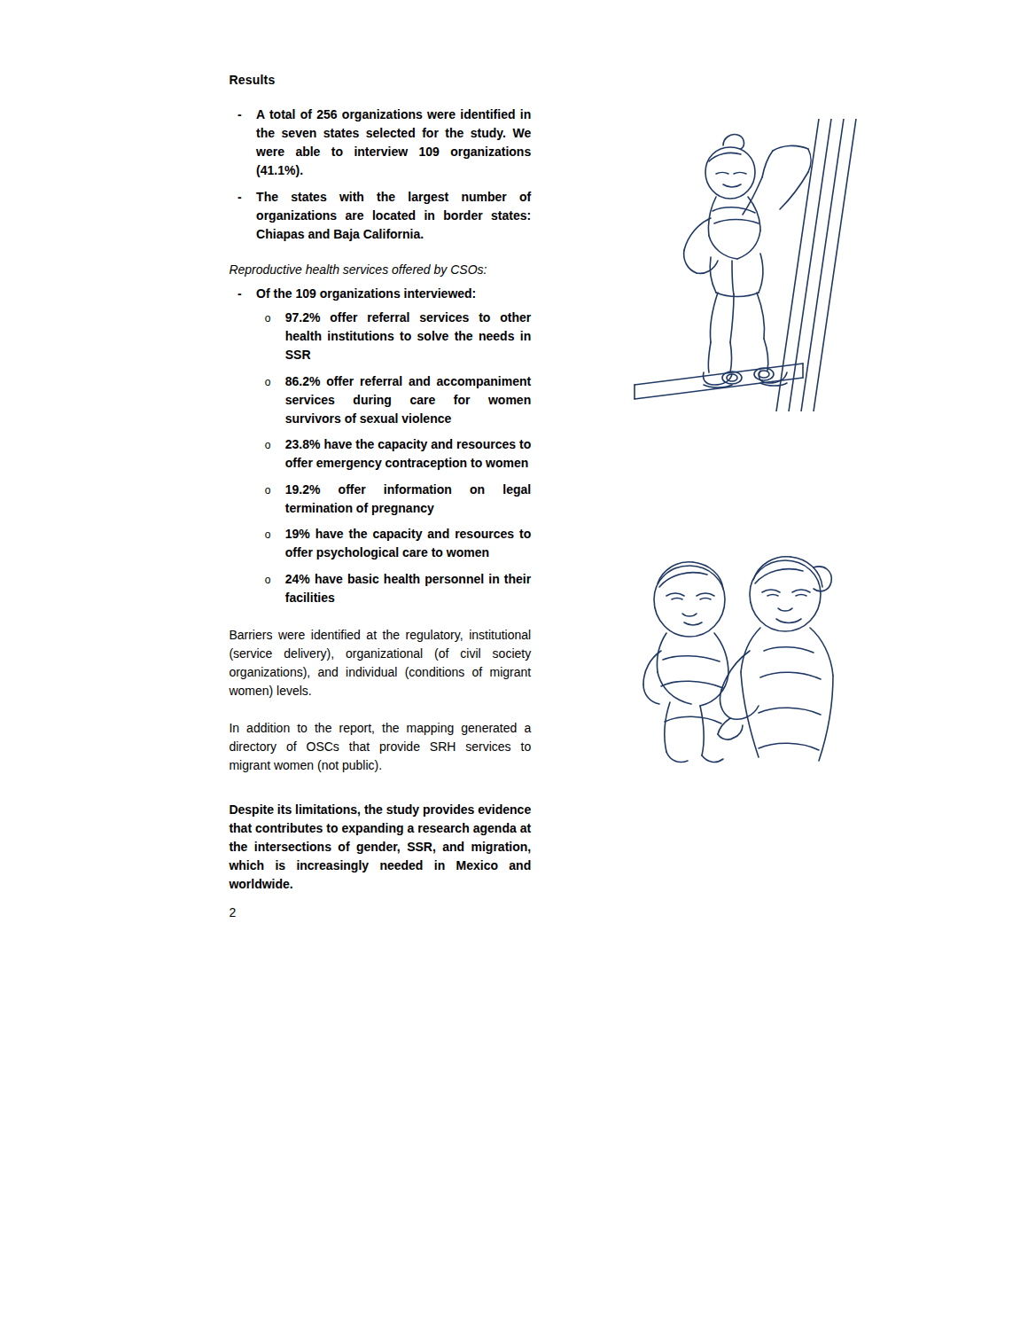Results
A total of 256 organizations were identified in the seven states selected for the study. We were able to interview 109 organizations (41.1%).
The states with the largest number of organizations are located in border states: Chiapas and Baja California.
Reproductive health services offered by CSOs:
Of the 109 organizations interviewed:
97.2% offer referral services to other health institutions to solve the needs in SSR
86.2% offer referral and accompaniment services during care for women survivors of sexual violence
23.8% have the capacity and resources to offer emergency contraception to women
19.2% offer information on legal termination of pregnancy
19% have the capacity and resources to offer psychological care to women
24% have basic health personnel in their facilities
Barriers were identified at the regulatory, institutional (service delivery), organizational (of civil society organizations), and individual (conditions of migrant women) levels.
In addition to the report, the mapping generated a directory of OSCs that provide SRH services to migrant women (not public).
Despite its limitations, the study provides evidence that contributes to expanding a research agenda at the intersections of gender, SSR, and migration, which is increasingly needed in Mexico and worldwide.
2